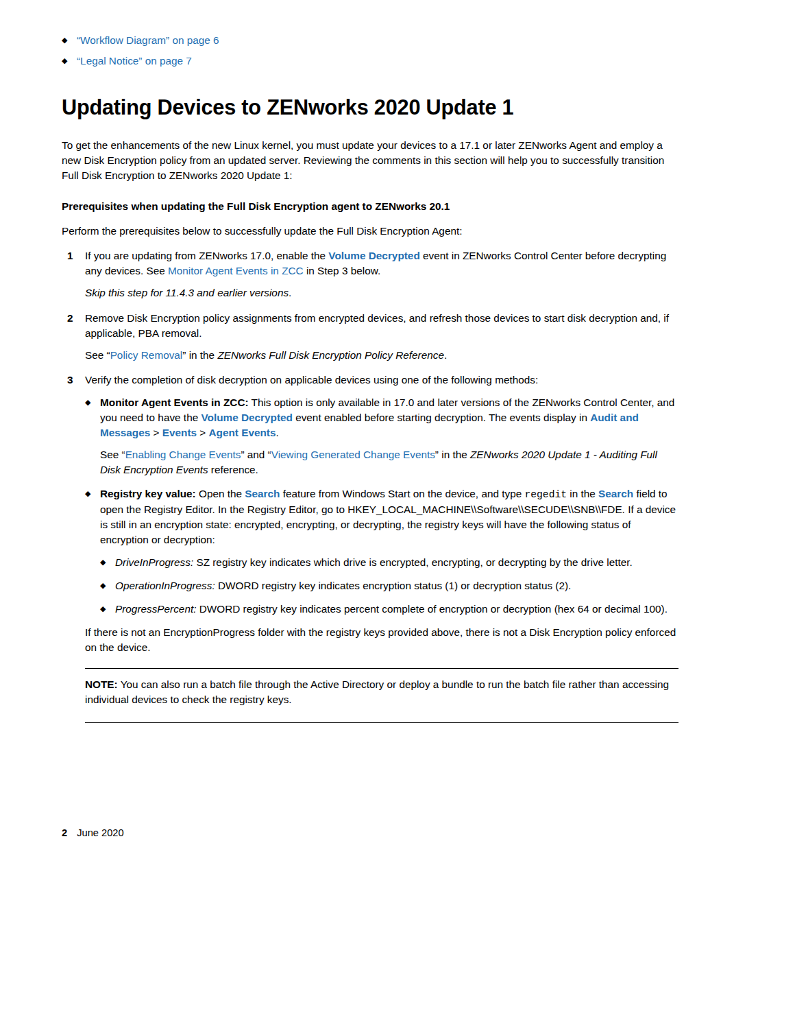“Workflow Diagram” on page 6
“Legal Notice” on page 7
Updating Devices to ZENworks 2020 Update 1
To get the enhancements of the new Linux kernel, you must update your devices to a 17.1 or later ZENworks Agent and employ a new Disk Encryption policy from an updated server. Reviewing the comments in this section will help you to successfully transition Full Disk Encryption to ZENworks 2020 Update 1:
Prerequisites when updating the Full Disk Encryption agent to ZENworks 20.1
Perform the prerequisites below to successfully update the Full Disk Encryption Agent:
If you are updating from ZENworks 17.0, enable the Volume Decrypted event in ZENworks Control Center before decrypting any devices. See Monitor Agent Events in ZCC in Step 3 below.
Skip this step for 11.4.3 and earlier versions.
Remove Disk Encryption policy assignments from encrypted devices, and refresh those devices to start disk decryption and, if applicable, PBA removal.
See “Policy Removal” in the ZENworks Full Disk Encryption Policy Reference.
Verify the completion of disk decryption on applicable devices using one of the following methods:
Monitor Agent Events in ZCC: This option is only available in 17.0 and later versions of the ZENworks Control Center, and you need to have the Volume Decrypted event enabled before starting decryption. The events display in Audit and Messages > Events > Agent Events.
See “Enabling Change Events” and “Viewing Generated Change Events” in the ZENworks 2020 Update 1 - Auditing Full Disk Encryption Events reference.
Registry key value: Open the Search feature from Windows Start on the device, and type regedit in the Search field to open the Registry Editor. In the Registry Editor, go to HKEY_LOCAL_MACHINE\\Software\\SECUDE\\SNB\\FDE. If a device is still in an encryption state: encrypted, encrypting, or decrypting, the registry keys will have the following status of encryption or decryption:
DriveInProgress: SZ registry key indicates which drive is encrypted, encrypting, or decrypting by the drive letter.
OperationInProgress: DWORD registry key indicates encryption status (1) or decryption status (2).
ProgressPercent: DWORD registry key indicates percent complete of encryption or decryption (hex 64 or decimal 100).
If there is not an EncryptionProgress folder with the registry keys provided above, there is not a Disk Encryption policy enforced on the device.
NOTE: You can also run a batch file through the Active Directory or deploy a bundle to run the batch file rather than accessing individual devices to check the registry keys.
2 June 2020